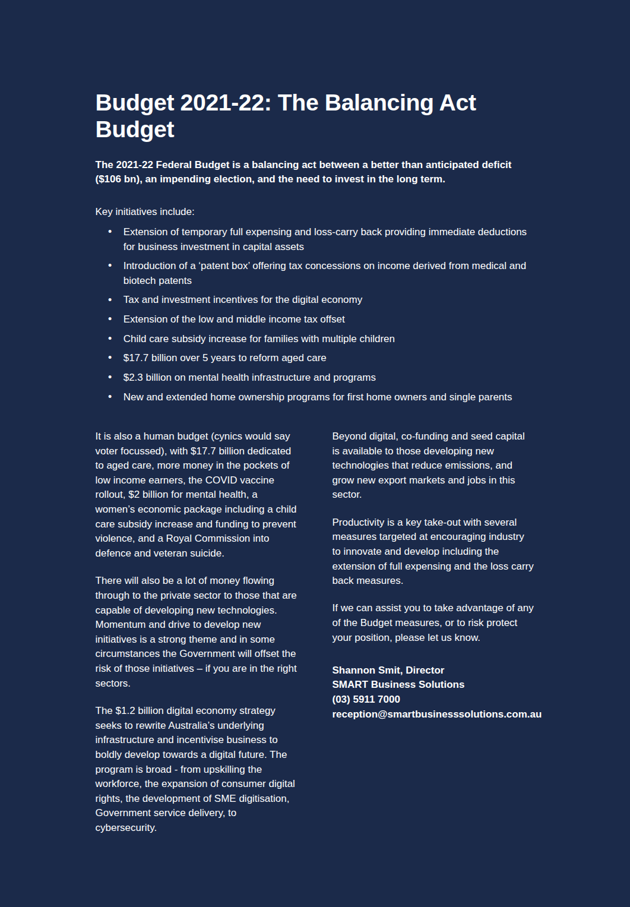Budget 2021-22: The Balancing Act Budget
The 2021-22 Federal Budget is a balancing act between a better than anticipated deficit ($106 bn), an impending election, and the need to invest in the long term.
Key initiatives include:
Extension of temporary full expensing and loss-carry back providing immediate deductions for business investment in capital assets
Introduction of a ‘patent box’ offering tax concessions on income derived from medical and biotech patents
Tax and investment incentives for the digital economy
Extension of the low and middle income tax offset
Child care subsidy increase for families with multiple children
$17.7 billion over 5 years to reform aged care
$2.3 billion on mental health infrastructure and programs
New and extended home ownership programs for first home owners and single parents
It is also a human budget (cynics would say voter focussed), with $17.7 billion dedicated to aged care, more money in the pockets of low income earners, the COVID vaccine rollout, $2 billion for mental health, a women’s economic package including a child care subsidy increase and funding to prevent violence, and a Royal Commission into defence and veteran suicide.
There will also be a lot of money flowing through to the private sector to those that are capable of developing new technologies. Momentum and drive to develop new initiatives is a strong theme and in some circumstances the Government will offset the risk of those initiatives – if you are in the right sectors.
The $1.2 billion digital economy strategy seeks to rewrite Australia’s underlying infrastructure and incentivise business to boldly develop towards a digital future. The program is broad - from upskilling the workforce, the expansion of consumer digital rights, the development of SME digitisation, Government service delivery, to cybersecurity.
Beyond digital, co-funding and seed capital is available to those developing new technologies that reduce emissions, and grow new export markets and jobs in this sector.
Productivity is a key take-out with several measures targeted at encouraging industry to innovate and develop including the extension of full expensing and the loss carry back measures.
If we can assist you to take advantage of any of the Budget measures, or to risk protect your position, please let us know.
Shannon Smit, Director
SMART Business Solutions
(03) 5911 7000
reception@smartbusinesssolutions.com.au